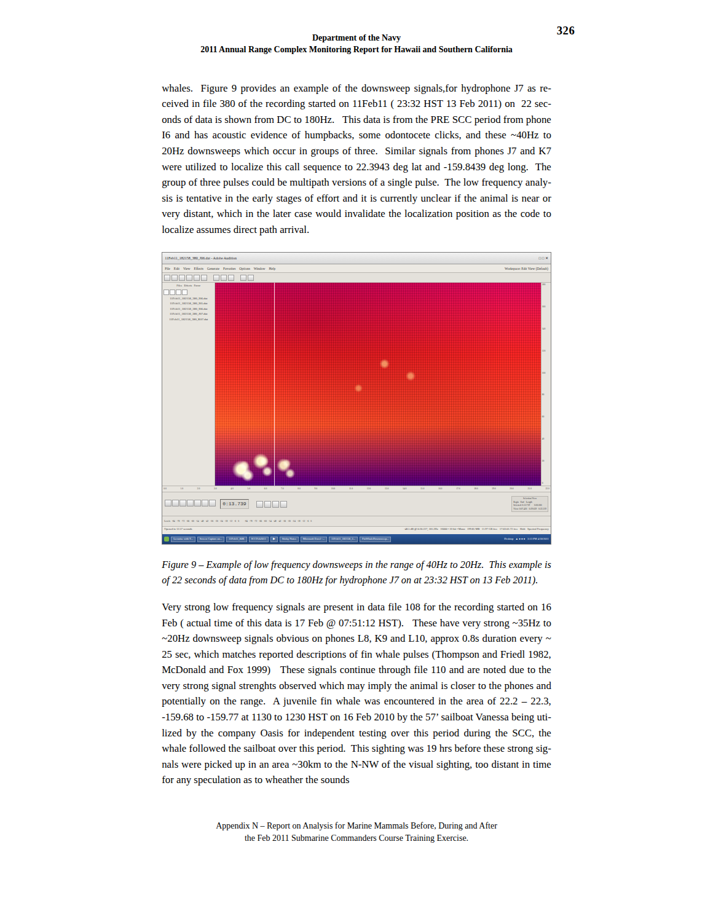326
Department of the Navy
2011 Annual Range Complex Monitoring Report for Hawaii and Southern California
whales. Figure 9 provides an example of the downsweep signals,for hydrophone J7 as received in file 380 of the recording started on 11Feb11 ( 23:32 HST 13 Feb 2011) on 22 seconds of data is shown from DC to 180Hz. This data is from the PRE SCC period from phone I6 and has acoustic evidence of humpbacks, some odontocete clicks, and these ~40Hz to 20Hz downsweeps which occur in groups of three. Similar signals from phones J7 and K7 were utilized to localize this call sequence to 22.3943 deg lat and -159.8439 deg long. The group of three pulses could be multipath versions of a single pulse. The low frequency analysis is tentative in the early stages of effort and it is currently unclear if the animal is near or very distant, which in the later case would invalidate the localization position as the code to localize assumes direct path arrival.
11Feb11_182158_380_J06.dat - Adobe Audition □ □ ✕
File Edit View Effects Generate Favorites Options Window Help Workspace: Edit View (Default)
Files Effects Favor
11Feb11_182158_380_I06.dat 11Feb11_182158_380_I05.dat 11Feb11_182158_380_I06.dat 11Feb11_182158_380_J07.dat 11Feb11_182158_380_K07.dat
180160140120100806040200
0.01.02.03.04.05.06.07.08.09.010.011.012.013.014.015.016.017.018.019.020.021.022.0
0:13.739
Selection/View
Begin End Length
Selected: 0:13.739 0:00.000
View: 0:07.4200:29.6390:22.219
Levels -84-78-72-66-60-54-48-42-36-30-24-18-12-60 -84-78-72-66-60-54-48-42-36-30-24-18-12-60
Opened in 12.57 seconds -48.5 dB @ 0:20.227, 181.2Hz 16000 • 16-bit • Mono 199.85 MB 11.97 GB free 17:03:01.72 free Shift Spectral Frequency
Lo noise with T... Screen Capture an... 11Feb11_80K SCCFeb2011 ▶ Sticky Notes Microsoft Excel -... 11Feb11_182158_3... FinWhaleDownsweep... Desktop ▲ ● ● ● 3:13 PM 4/30/2011
Figure 9 – Example of low frequency downsweeps in the range of 40Hz to 20Hz. This example is of 22 seconds of data from DC to 180Hz for hydrophone J7 on at 23:32 HST on 13 Feb 2011).
Very strong low frequency signals are present in data file 108 for the recording started on 16 Feb ( actual time of this data is 17 Feb @ 07:51:12 HST). These have very strong ~35Hz to ~20Hz downsweep signals obvious on phones L8, K9 and L10, approx 0.8s duration every ~ 25 sec, which matches reported descriptions of fin whale pulses (Thompson and Friedl 1982, McDonald and Fox 1999) These signals continue through file 110 and are noted due to the very strong signal strenghts observed which may imply the animal is closer to the phones and potentially on the range. A juvenile fin whale was encountered in the area of 22.2 – 22.3, -159.68 to -159.77 at 1130 to 1230 HST on 16 Feb 2010 by the 57’ sailboat Vanessa being utilized by the company Oasis for independent testing over this period during the SCC, the whale followed the sailboat over this period. This sighting was 19 hrs before these strong signals were picked up in an area ~30km to the N-NW of the visual sighting, too distant in time for any speculation as to wheather the sounds
Appendix N – Report on Analysis for Marine Mammals Before, During and After
the Feb 2011 Submarine Commanders Course Training Exercise.